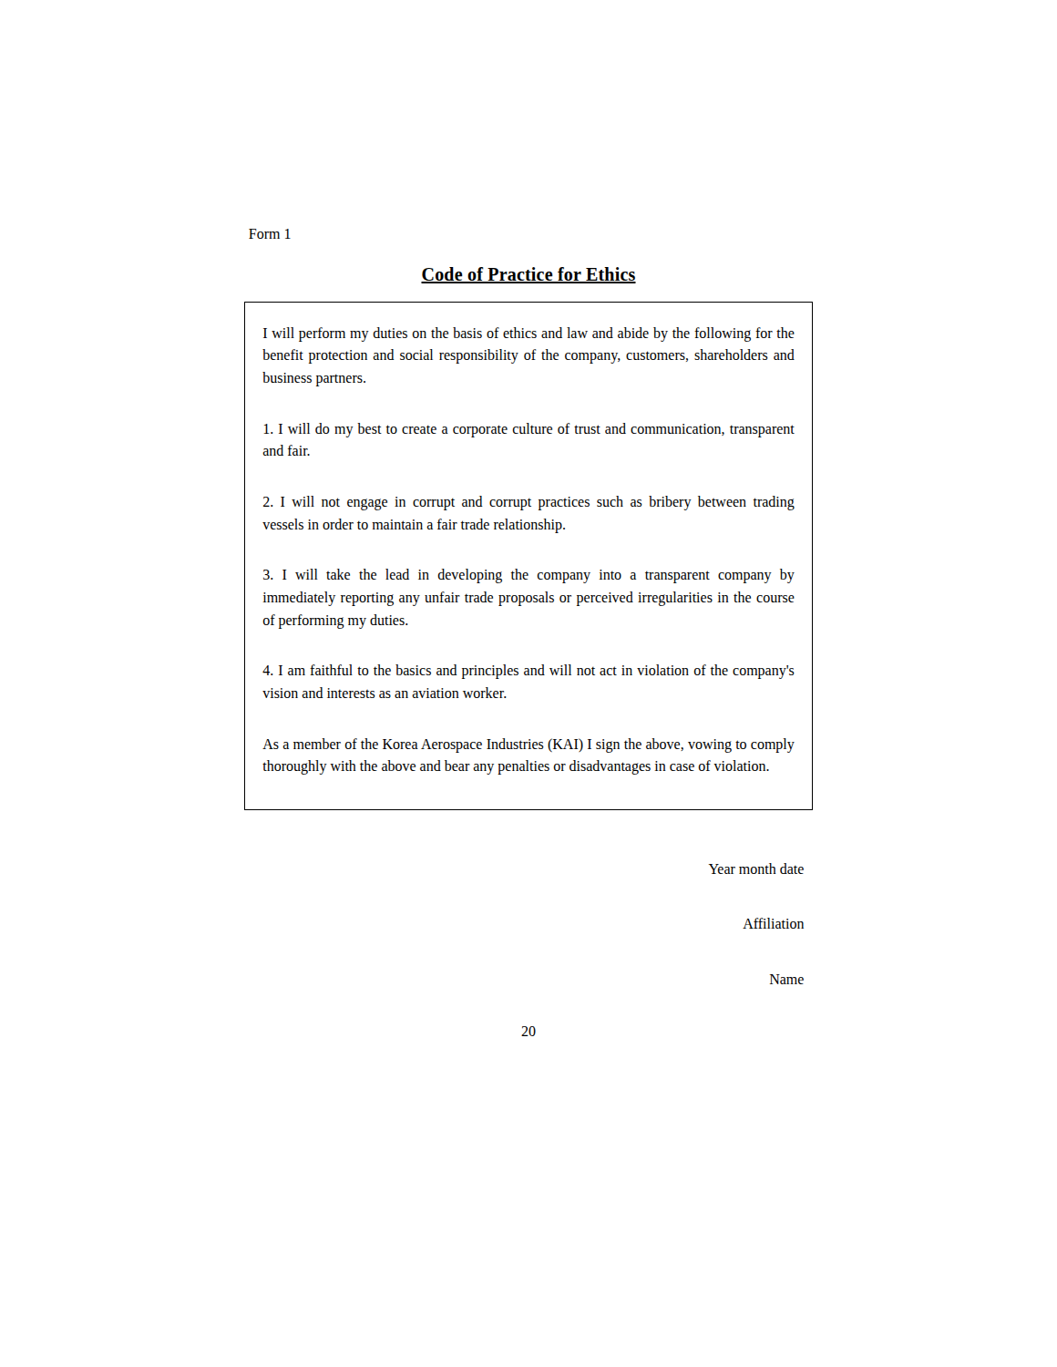Form 1
Code of Practice for Ethics
I will perform my duties on the basis of ethics and law and abide by the following for the benefit protection and social responsibility of the company, customers, shareholders and business partners.
1. I will do my best to create a corporate culture of trust and communication, transparent and fair.
2. I will not engage in corrupt and corrupt practices such as bribery between trading vessels in order to maintain a fair trade relationship.
3. I will take the lead in developing the company into a transparent company by immediately reporting any unfair trade proposals or perceived irregularities in the course of performing my duties.
4. I am faithful to the basics and principles and will not act in violation of the company's vision and interests as an aviation worker.
As a member of the Korea Aerospace Industries (KAI) I sign the above, vowing to comply thoroughly with the above and bear any penalties or disadvantages in case of violation.
Year month date
Affiliation
Name
20